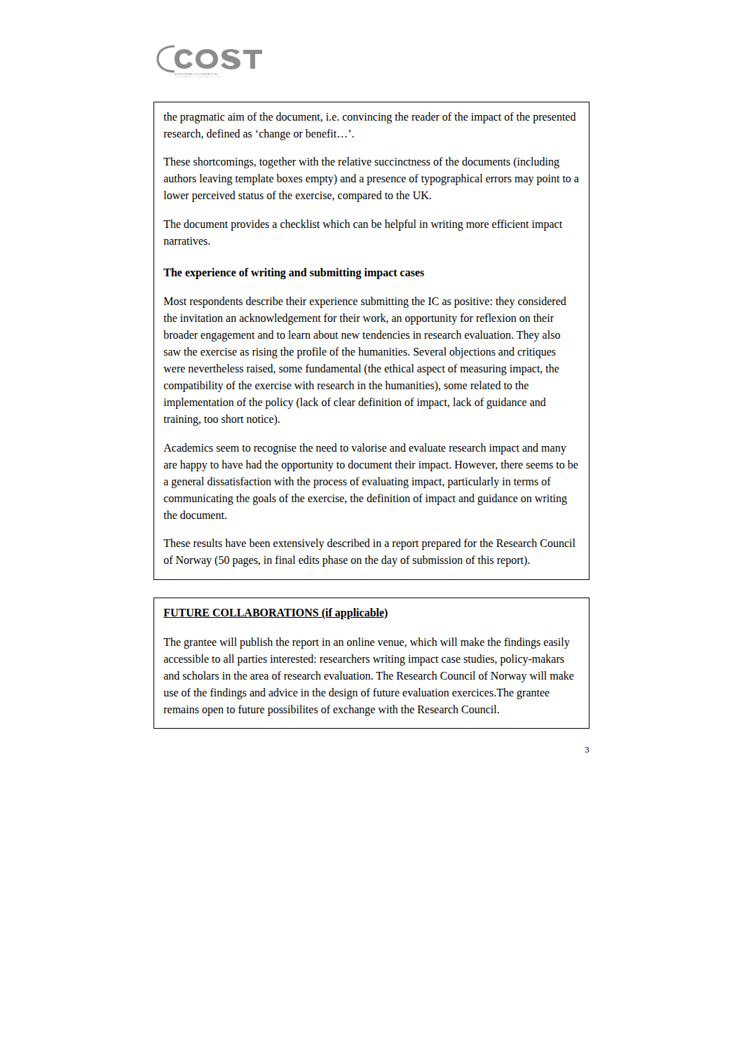EUROPEAN COOPERATION IN SCIENCE & TECHNOLOGY
the pragmatic aim of the document, i.e. convincing the reader of the impact of the presented research, defined as ‘change or benefit…’.
These shortcomings, together with the relative succinctness of the documents (including authors leaving template boxes empty) and a presence of typographical errors may point to a lower perceived status of the exercise, compared to the UK.
The document provides a checklist which can be helpful in writing more efficient impact narratives.
The experience of writing and submitting impact cases
Most respondents describe their experience submitting the IC as positive: they considered the invitation an acknowledgement for their work, an opportunity for reflexion on their broader engagement and to learn about new tendencies in research evaluation. They also saw the exercise as rising the profile of the humanities. Several objections and critiques were nevertheless raised, some fundamental (the ethical aspect of measuring impact, the compatibility of the exercise with research in the humanities), some related to the implementation of the policy (lack of clear definition of impact, lack of guidance and training, too short notice).
Academics seem to recognise the need to valorise and evaluate research impact and many are happy to have had the opportunity to document their impact. However, there seems to be a general dissatisfaction with the process of evaluating impact, particularly in terms of communicating the goals of the exercise, the definition of impact and guidance on writing the document.
These results have been extensively described in a report prepared for the Research Council of Norway (50 pages, in final edits phase on the day of submission of this report).
FUTURE COLLABORATIONS (if applicable)
The grantee will publish the report in an online venue, which will make the findings easily accessible to all parties interested: researchers writing impact case studies, policy-makars and scholars in the area of research evaluation. The Research Council of Norway will make use of the findings and advice in the design of future evaluation exercices.The grantee remains open to future possibilites of exchange with the Research Council.
3